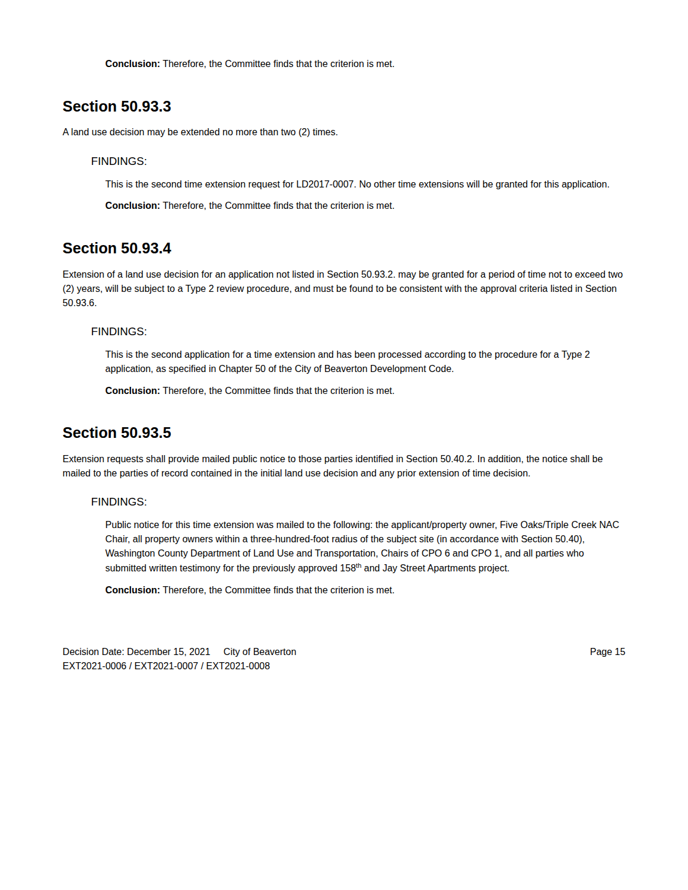Conclusion: Therefore, the Committee finds that the criterion is met.
Section 50.93.3
A land use decision may be extended no more than two (2) times.
FINDINGS:
This is the second time extension request for LD2017-0007. No other time extensions will be granted for this application.
Conclusion: Therefore, the Committee finds that the criterion is met.
Section 50.93.4
Extension of a land use decision for an application not listed in Section 50.93.2. may be granted for a period of time not to exceed two (2) years, will be subject to a Type 2 review procedure, and must be found to be consistent with the approval criteria listed in Section 50.93.6.
FINDINGS:
This is the second application for a time extension and has been processed according to the procedure for a Type 2 application, as specified in Chapter 50 of the City of Beaverton Development Code.
Conclusion: Therefore, the Committee finds that the criterion is met.
Section 50.93.5
Extension requests shall provide mailed public notice to those parties identified in Section 50.40.2. In addition, the notice shall be mailed to the parties of record contained in the initial land use decision and any prior extension of time decision.
FINDINGS:
Public notice for this time extension was mailed to the following: the applicant/property owner, Five Oaks/Triple Creek NAC Chair, all property owners within a three-hundred-foot radius of the subject site (in accordance with Section 50.40), Washington County Department of Land Use and Transportation, Chairs of CPO 6 and CPO 1, and all parties who submitted written testimony for the previously approved 158th and Jay Street Apartments project.
Conclusion: Therefore, the Committee finds that the criterion is met.
Decision Date: December 15, 2021 City of Beaverton
EXT2021-0006 / EXT2021-0007 / EXT2021-0008
Page 15